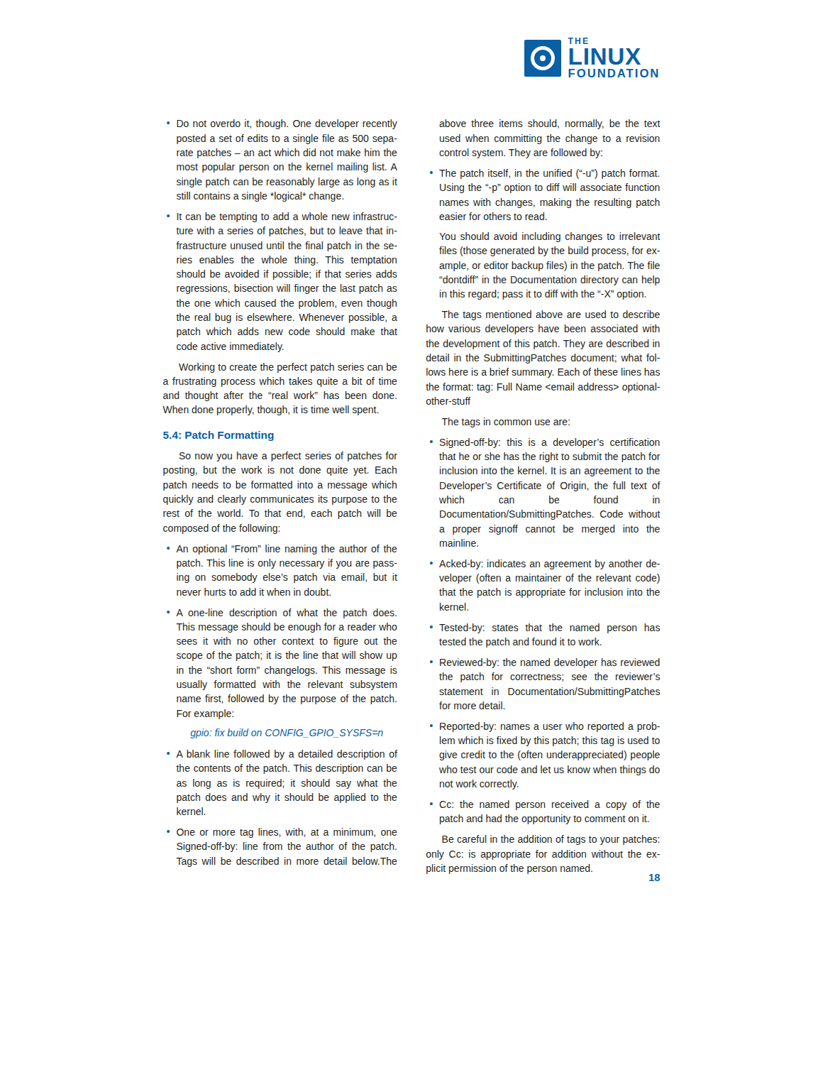THE LINUX FOUNDATION
Do not overdo it, though. One developer recently posted a set of edits to a single file as 500 separate patches – an act which did not make him the most popular person on the kernel mailing list. A single patch can be reasonably large as long as it still contains a single *logical* change.
It can be tempting to add a whole new infrastructure with a series of patches, but to leave that infrastructure unused until the final patch in the series enables the whole thing. This temptation should be avoided if possible; if that series adds regressions, bisection will finger the last patch as the one which caused the problem, even though the real bug is elsewhere. Whenever possible, a patch which adds new code should make that code active immediately.
Working to create the perfect patch series can be a frustrating process which takes quite a bit of time and thought after the “real work” has been done. When done properly, though, it is time well spent.
5.4: Patch Formatting
So now you have a perfect series of patches for posting, but the work is not done quite yet. Each patch needs to be formatted into a message which quickly and clearly communicates its purpose to the rest of the world. To that end, each patch will be composed of the following:
An optional “From” line naming the author of the patch. This line is only necessary if you are passing on somebody else’s patch via email, but it never hurts to add it when in doubt.
A one-line description of what the patch does. This message should be enough for a reader who sees it with no other context to figure out the scope of the patch; it is the line that will show up in the “short form” changelogs. This message is usually formatted with the relevant subsystem name first, followed by the purpose of the patch. For example:
gpio: fix build on CONFIG_GPIO_SYSFS=n
A blank line followed by a detailed description of the contents of the patch. This description can be as long as is required; it should say what the patch does and why it should be applied to the kernel.
One or more tag lines, with, at a minimum, one Signed-off-by: line from the author of the patch. Tags will be described in more detail below.The above three items should, normally, be the text used when committing the change to a revision control system. They are followed by:
The patch itself, in the unified (“-u”) patch format. Using the “-p” option to diff will associate function names with changes, making the resulting patch easier for others to read.
You should avoid including changes to irrelevant files (those generated by the build process, for example, or editor backup files) in the patch. The file “dontdiff” in the Documentation directory can help in this regard; pass it to diff with the “-X” option.
The tags mentioned above are used to describe how various developers have been associated with the development of this patch. They are described in detail in the SubmittingPatches document; what follows here is a brief summary. Each of these lines has the format: tag: Full Name <email address> optional-other-stuff
The tags in common use are:
Signed-off-by: this is a developer’s certification that he or she has the right to submit the patch for inclusion into the kernel. It is an agreement to the Developer’s Certificate of Origin, the full text of which can be found in Documentation/SubmittingPatches. Code without a proper signoff cannot be merged into the mainline.
Acked-by: indicates an agreement by another developer (often a maintainer of the relevant code) that the patch is appropriate for inclusion into the kernel.
Tested-by: states that the named person has tested the patch and found it to work.
Reviewed-by: the named developer has reviewed the patch for correctness; see the reviewer’s statement in Documentation/SubmittingPatches for more detail.
Reported-by: names a user who reported a problem which is fixed by this patch; this tag is used to give credit to the (often underappreciated) people who test our code and let us know when things do not work correctly.
Cc: the named person received a copy of the patch and had the opportunity to comment on it.
Be careful in the addition of tags to your patches: only Cc: is appropriate for addition without the explicit permission of the person named.
18